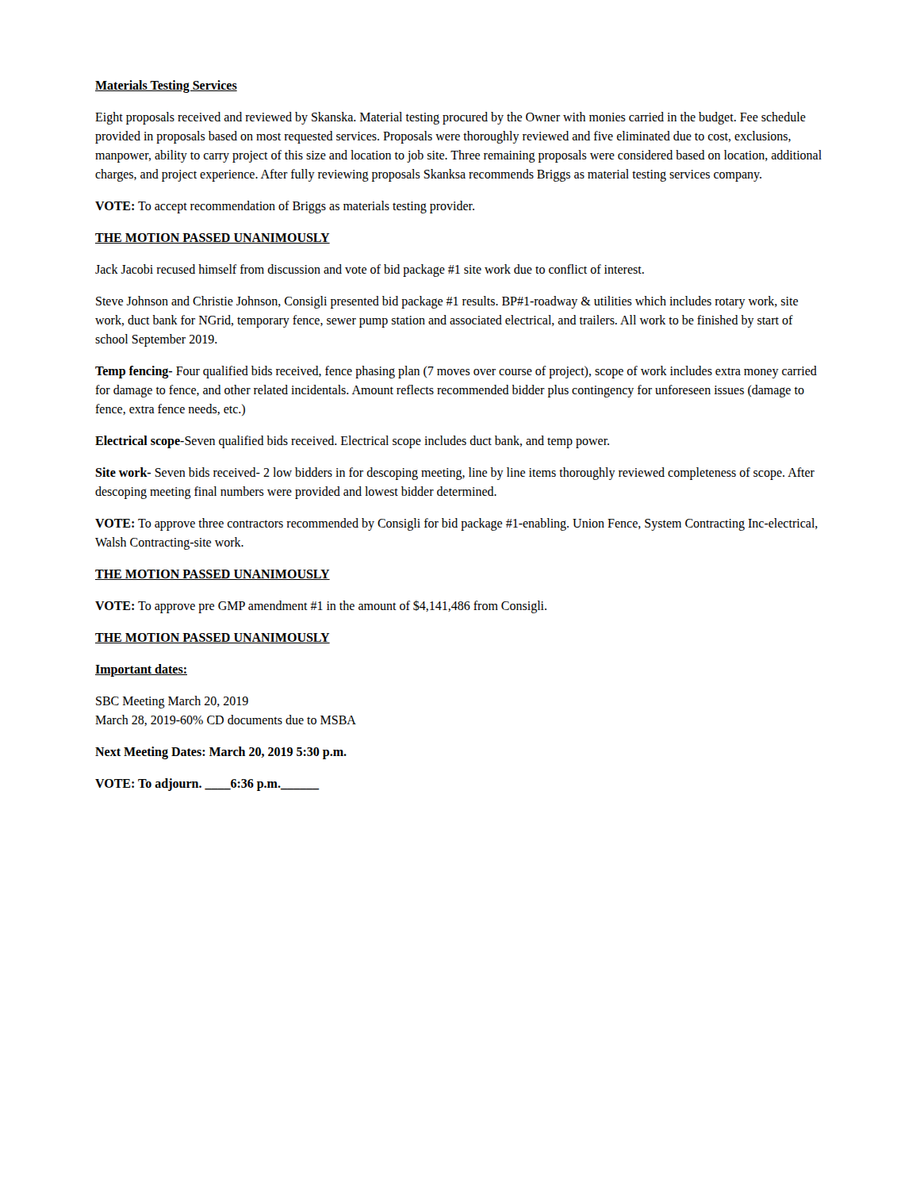Materials Testing Services
Eight proposals received and reviewed by Skanska. Material testing procured by the Owner with monies carried in the budget. Fee schedule provided in proposals based on most requested services. Proposals were thoroughly reviewed and five eliminated due to cost, exclusions, manpower, ability to carry project of this size and location to job site. Three remaining proposals were considered based on location, additional charges, and project experience. After fully reviewing proposals Skanksa recommends Briggs as material testing services company.
VOTE: To accept recommendation of Briggs as materials testing provider.
THE MOTION PASSED UNANIMOUSLY
Jack Jacobi recused himself from discussion and vote of bid package #1 site work due to conflict of interest.
Steve Johnson and Christie Johnson, Consigli presented bid package #1 results. BP#1-roadway & utilities which includes rotary work, site work, duct bank for NGrid, temporary fence, sewer pump station and associated electrical, and trailers. All work to be finished by start of school September 2019.
Temp fencing- Four qualified bids received, fence phasing plan (7 moves over course of project), scope of work includes extra money carried for damage to fence, and other related incidentals. Amount reflects recommended bidder plus contingency for unforeseen issues (damage to fence, extra fence needs, etc.)
Electrical scope-Seven qualified bids received. Electrical scope includes duct bank, and temp power.
Site work- Seven bids received- 2 low bidders in for descoping meeting, line by line items thoroughly reviewed completeness of scope. After descoping meeting final numbers were provided and lowest bidder determined.
VOTE: To approve three contractors recommended by Consigli for bid package #1-enabling. Union Fence, System Contracting Inc-electrical, Walsh Contracting-site work.
THE MOTION PASSED UNANIMOUSLY
VOTE: To approve pre GMP amendment #1 in the amount of $4,141,486 from Consigli.
THE MOTION PASSED UNANIMOUSLY
Important dates:
SBC Meeting March 20, 2019
March 28, 2019-60% CD documents due to MSBA
Next Meeting Dates: March 20, 2019 5:30 p.m.
VOTE: To adjourn. ____6:36 p.m.______